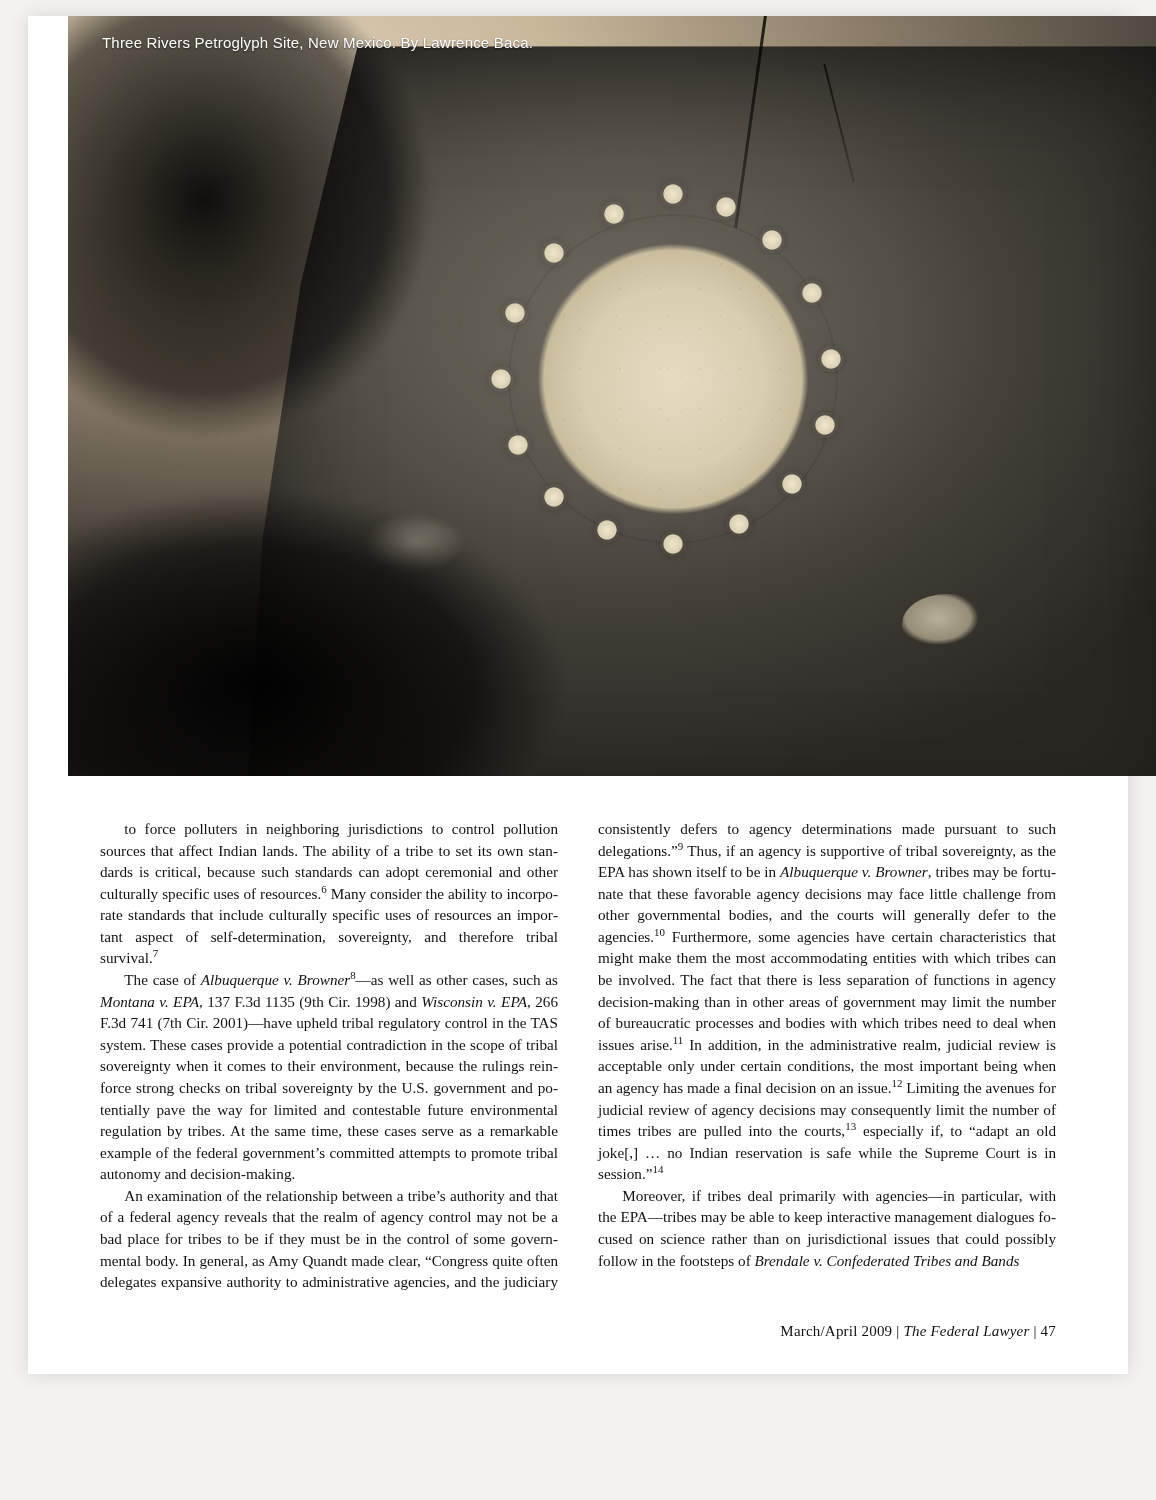Three Rivers Petroglyph Site, New Mexico. By Lawrence Baca.
to force polluters in neighboring jurisdictions to control pollution sources that affect Indian lands. The ability of a tribe to set its own standards is critical, because such standards can adopt ceremonial and other culturally specific uses of resources.6 Many consider the ability to incorporate standards that include culturally specific uses of resources an important aspect of self-determination, sovereignty, and therefore tribal survival.7
The case of Albuquerque v. Browner8—as well as other cases, such as Montana v. EPA, 137 F.3d 1135 (9th Cir. 1998) and Wisconsin v. EPA, 266 F.3d 741 (7th Cir. 2001)—have upheld tribal regulatory control in the TAS system. These cases provide a potential contradiction in the scope of tribal sovereignty when it comes to their environment, because the rulings reinforce strong checks on tribal sovereignty by the U.S. government and potentially pave the way for limited and contestable future environmental regulation by tribes. At the same time, these cases serve as a remarkable example of the federal government’s committed attempts to promote tribal autonomy and decision-making.
An examination of the relationship between a tribe’s authority and that of a federal agency reveals that the realm of agency control may not be a bad place for tribes to be if they must be in the control of some governmental body. In general, as Amy Quandt made clear, “Congress quite often delegates expansive authority to administrative agencies, and the judiciary consistently defers to agency determinations made pursuant to such delegations.”9 Thus, if an agency is supportive of tribal sovereignty, as the EPA has shown itself to be in Albuquerque v. Browner, tribes may be fortunate that these favorable agency decisions may face little challenge from other governmental bodies, and the courts will generally defer to the agencies.10 Furthermore, some agencies have certain characteristics that might make them the most accommodating entities with which tribes can be involved. The fact that there is less separation of functions in agency decision-making than in other areas of government may limit the number of bureaucratic processes and bodies with which tribes need to deal when issues arise.11 In addition, in the administrative realm, judicial review is acceptable only under certain conditions, the most important being when an agency has made a final decision on an issue.12 Limiting the avenues for judicial review of agency decisions may consequently limit the number of times tribes are pulled into the courts,13 especially if, to “adapt an old joke[,] … no Indian reservation is safe while the Supreme Court is in session.”14
Moreover, if tribes deal primarily with agencies—in particular, with the EPA—tribes may be able to keep interactive management dialogues focused on science rather than on jurisdictional issues that could possibly follow in the footsteps of Brendale v. Confederated Tribes and Bands
March/April 2009 | The Federal Lawyer | 47